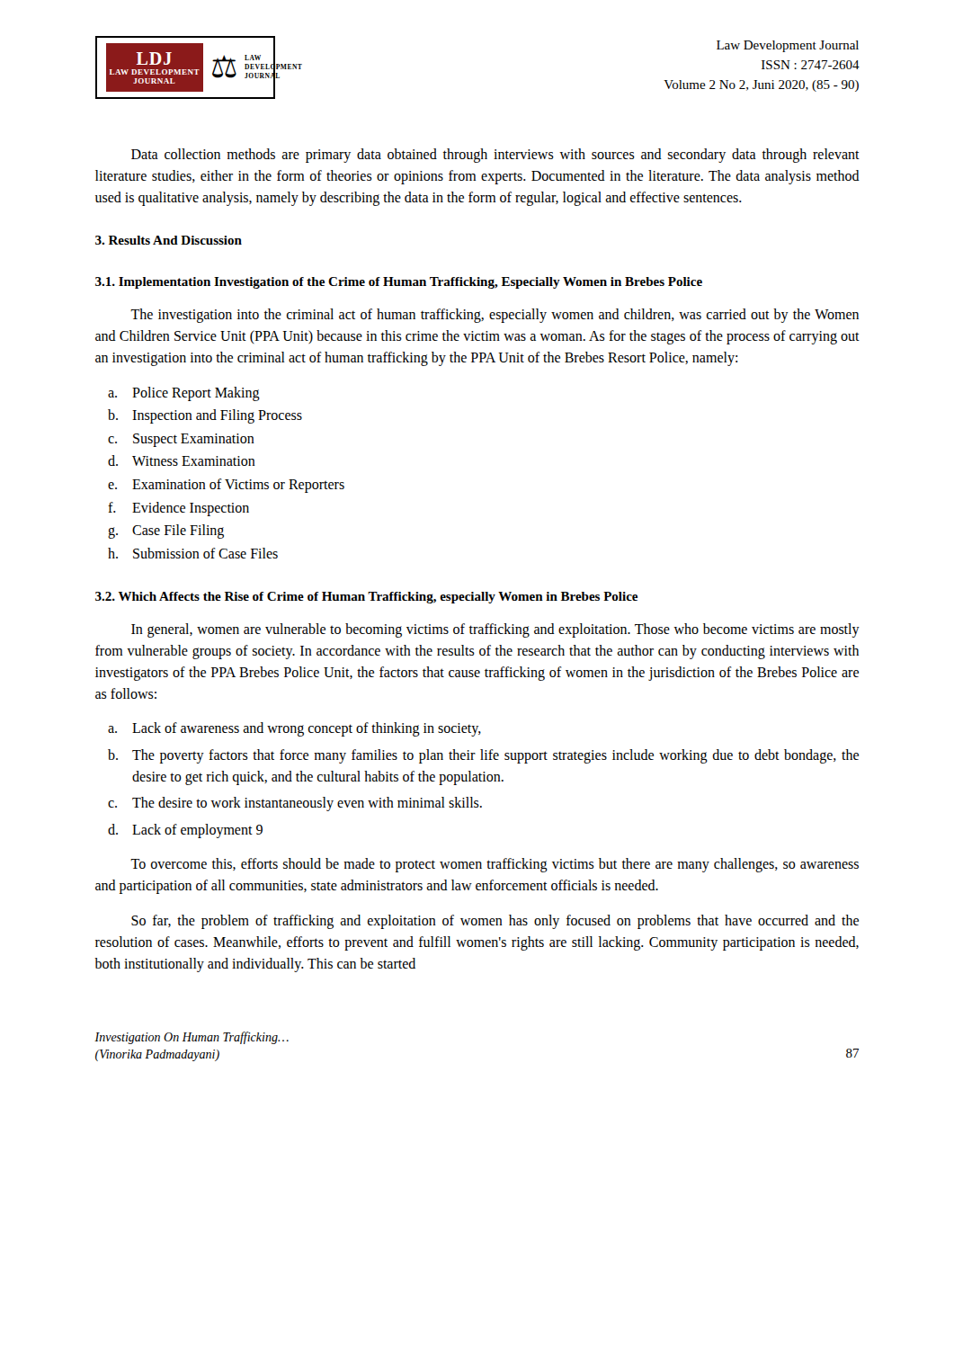LDJ LAW DEVELOPMENT
JOURNAL
⚖
LAW
DEVELOPMENT
JOURNAL
Law Development Journal
ISSN : 2747-2604
Volume 2 No 2, Juni 2020, (85 - 90)
Data collection methods are primary data obtained through interviews with sources and secondary data through relevant literature studies, either in the form of theories or opinions from experts. Documented in the literature. The data analysis method used is qualitative analysis, namely by describing the data in the form of regular, logical and effective sentences.
3. Results And Discussion
3.1. Implementation Investigation of the Crime of Human Trafficking, Especially Women in Brebes Police
The investigation into the criminal act of human trafficking, especially women and children, was carried out by the Women and Children Service Unit (PPA Unit) because in this crime the victim was a woman. As for the stages of the process of carrying out an investigation into the criminal act of human trafficking by the PPA Unit of the Brebes Resort Police, namely:
Police Report Making
Inspection and Filing Process
Suspect Examination
Witness Examination
Examination of Victims or Reporters
Evidence Inspection
Case File Filing
Submission of Case Files
3.2. Which Affects the Rise of Crime of Human Trafficking, especially Women in Brebes Police
In general, women are vulnerable to becoming victims of trafficking and exploitation. Those who become victims are mostly from vulnerable groups of society. In accordance with the results of the research that the author can by conducting interviews with investigators of the PPA Brebes Police Unit, the factors that cause trafficking of women in the jurisdiction of the Brebes Police are as follows:
Lack of awareness and wrong concept of thinking in society,
The poverty factors that force many families to plan their life support strategies include working due to debt bondage, the desire to get rich quick, and the cultural habits of the population.
The desire to work instantaneously even with minimal skills.
Lack of employment 9
To overcome this, efforts should be made to protect women trafficking victims but there are many challenges, so awareness and participation of all communities, state administrators and law enforcement officials is needed.
So far, the problem of trafficking and exploitation of women has only focused on problems that have occurred and the resolution of cases. Meanwhile, efforts to prevent and fulfill women's rights are still lacking. Community participation is needed, both institutionally and individually. This can be started
Investigation On Human Trafficking…
(Vinorika Padmadayani)
87